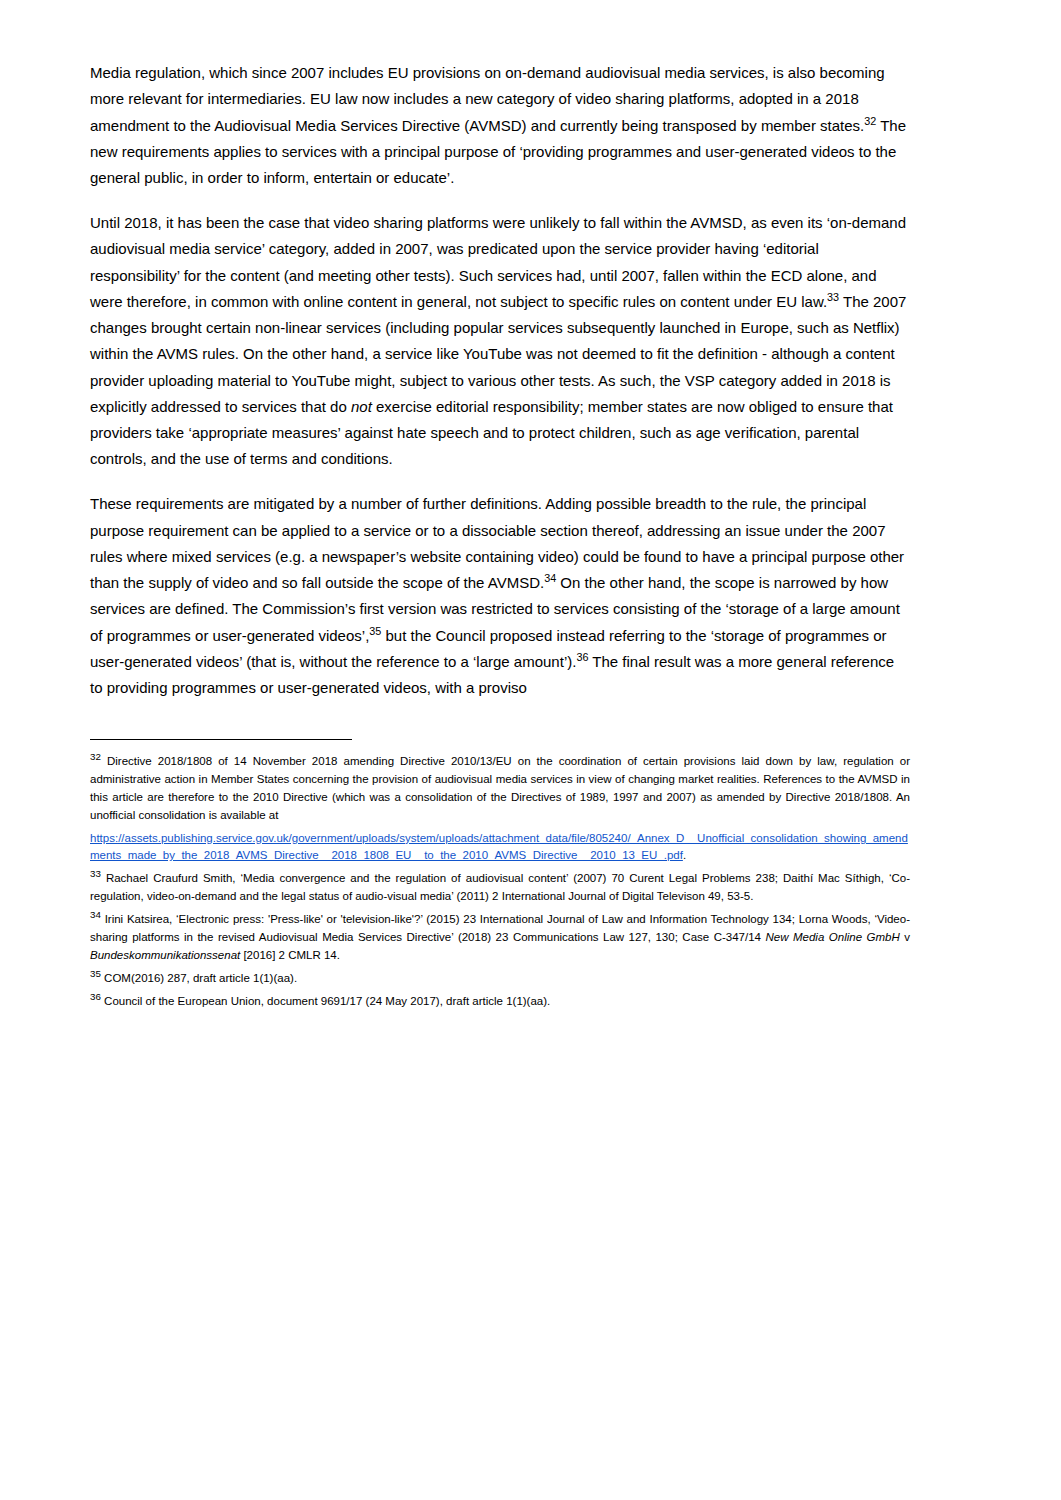Media regulation, which since 2007 includes EU provisions on on-demand audiovisual media services, is also becoming more relevant for intermediaries. EU law now includes a new category of video sharing platforms, adopted in a 2018 amendment to the Audiovisual Media Services Directive (AVMSD) and currently being transposed by member states.32 The new requirements applies to services with a principal purpose of ‘providing programmes and user-generated videos to the general public, in order to inform, entertain or educate’.
Until 2018, it has been the case that video sharing platforms were unlikely to fall within the AVMSD, as even its ‘on-demand audiovisual media service’ category, added in 2007, was predicated upon the service provider having ‘editorial responsibility’ for the content (and meeting other tests). Such services had, until 2007, fallen within the ECD alone, and were therefore, in common with online content in general, not subject to specific rules on content under EU law.33 The 2007 changes brought certain non-linear services (including popular services subsequently launched in Europe, such as Netflix) within the AVMS rules. On the other hand, a service like YouTube was not deemed to fit the definition - although a content provider uploading material to YouTube might, subject to various other tests. As such, the VSP category added in 2018 is explicitly addressed to services that do not exercise editorial responsibility; member states are now obliged to ensure that providers take ‘appropriate measures’ against hate speech and to protect children, such as age verification, parental controls, and the use of terms and conditions.
These requirements are mitigated by a number of further definitions. Adding possible breadth to the rule, the principal purpose requirement can be applied to a service or to a dissociable section thereof, addressing an issue under the 2007 rules where mixed services (e.g. a newspaper’s website containing video) could be found to have a principal purpose other than the supply of video and so fall outside the scope of the AVMSD.34 On the other hand, the scope is narrowed by how services are defined. The Commission’s first version was restricted to services consisting of the ‘storage of a large amount of programmes or user-generated videos’,35 but the Council proposed instead referring to the ‘storage of programmes or user-generated videos’ (that is, without the reference to a ‘large amount’).36 The final result was a more general reference to providing programmes or user-generated videos, with a proviso
32 Directive 2018/1808 of 14 November 2018 amending Directive 2010/13/EU on the coordination of certain provisions laid down by law, regulation or administrative action in Member States concerning the provision of audiovisual media services in view of changing market realities. References to the AVMSD in this article are therefore to the 2010 Directive (which was a consolidation of the Directives of 1989, 1997 and 2007) as amended by Directive 2018/1808. An unofficial consolidation is available at
https://assets.publishing.service.gov.uk/government/uploads/system/uploads/attachment_data/file/805240/_Annex_D__Unofficial_consolidation_showing_amendments_made_by_the_2018_AVMS_Directive__2018_1808_EU__to_the_2010_AVMS_Directive__2010_13_EU_.pdf.
33 Rachael Craufurd Smith, ‘Media convergence and the regulation of audiovisual content’ (2007) 70 Curent Legal Problems 238; Daithí Mac Síthigh, ‘Co-regulation, video-on-demand and the legal status of audio-visual media’ (2011) 2 International Journal of Digital Televison 49, 53-5.
34 Irini Katsirea, ‘Electronic press: 'Press-like' or 'television-like'?’ (2015) 23 International Journal of Law and Information Technology 134; Lorna Woods, ‘Video-sharing platforms in the revised Audiovisual Media Services Directive’ (2018) 23 Communications Law 127, 130; Case C-347/14 New Media Online GmbH v Bundeskommunikationssenat [2016] 2 CMLR 14.
35 COM(2016) 287, draft article 1(1)(aa).
36 Council of the European Union, document 9691/17 (24 May 2017), draft article 1(1)(aa).